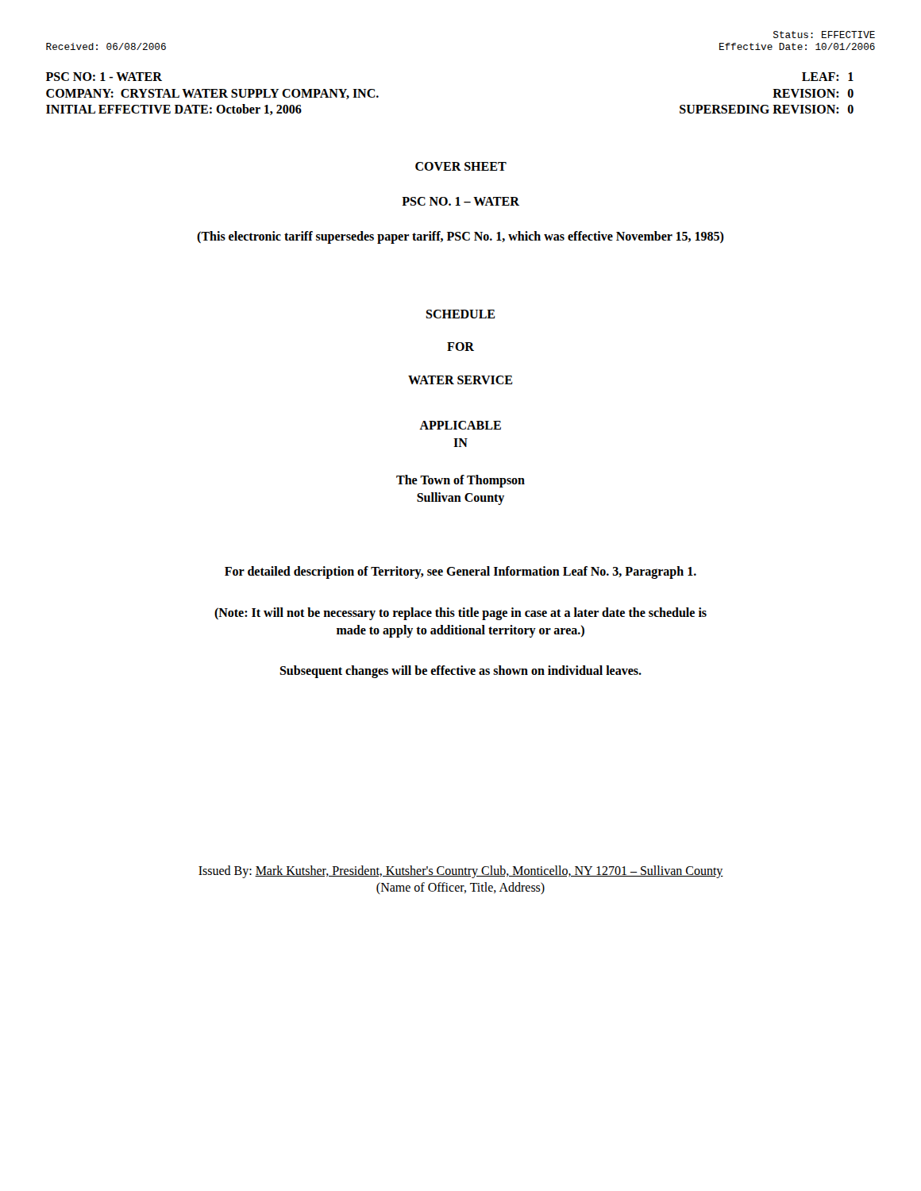Status: EFFECTIVE
Received: 06/08/2006 Effective Date: 10/01/2006
| PSC NO: 1 - WATER | LEAF: | 1 |
| COMPANY: CRYSTAL WATER SUPPLY COMPANY, INC. | REVISION: | 0 |
| INITIAL EFFECTIVE DATE: October 1, 2006 | SUPERSEDING REVISION: | 0 |
COVER SHEET
PSC NO. 1 – WATER
(This electronic tariff supersedes paper tariff, PSC No. 1, which was effective November 15, 1985)
SCHEDULE
FOR
WATER SERVICE
APPLICABLE
IN
The Town of Thompson
Sullivan County
For detailed description of Territory, see General Information Leaf No. 3, Paragraph 1.
(Note: It will not be necessary to replace this title page in case at a later date the schedule is made to apply to additional territory or area.)
Subsequent changes will be effective as shown on individual leaves.
Issued By: Mark Kutsher, President, Kutsher's Country Club, Monticello, NY 12701 – Sullivan County
(Name of Officer, Title, Address)